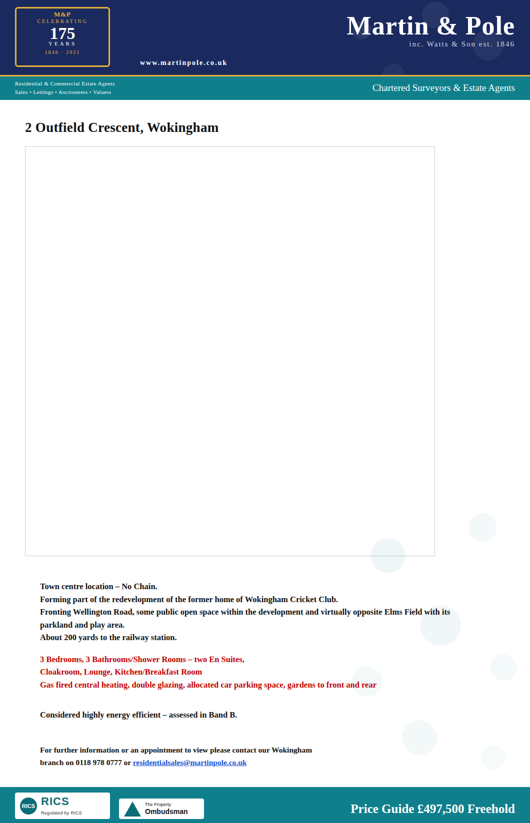M&P
Celebrating
175YEARS
1846 · 2021
www.martinpole.co.uk
Martin & Pole
inc. Watts & Son est. 1846
Residential & Commercial Estate Agents
Sales • Lettings • Auctioneers • Valuers
Chartered Surveyors & Estate Agents
2 Outfield Crescent, Wokingham
Town centre location – No Chain.
Forming part of the redevelopment of the former home of Wokingham Cricket Club.
Fronting Wellington Road, some public open space within the development and virtually opposite Elms Field with its parkland and play area.
About 200 yards to the railway station.
3 Bedrooms, 3 Bathrooms/Shower Rooms – two En Suites,
Cloakroom, Lounge, Kitchen/Breakfast Room
Gas fired central heating, double glazing, allocated car parking space, gardens to front and rear
Considered highly energy efficient – assessed in Band B.
For further information or an appointment to view please contact our Wokingham
branch on 0118 978 0777 or residentialsales@martinpole.co.uk
RICS
RICS Regulated by RICS
The Property
Ombudsman
Price Guide £497,500 Freehold